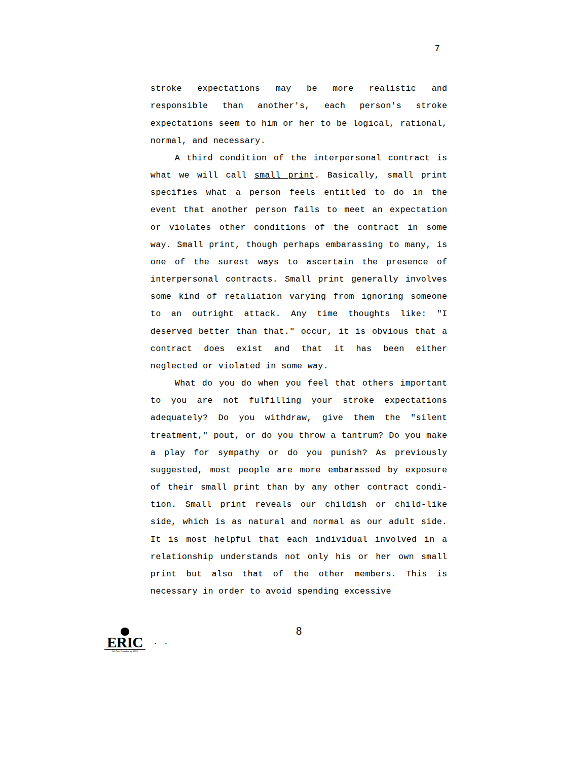7
stroke expectations may be more realistic and responsible than another's, each person's stroke expectations seem to him or her to be logical, rational, normal, and necessary.
A third condition of the interpersonal contract is what we will call small print. Basically, small print specifies what a person feels entitled to do in the event that another person fails to meet an expectation or violates other conditions of the contract in some way. Small print, though perhaps embarassing to many, is one of the surest ways to ascertain the presence of interpersonal contracts. Small print generally involves some kind of retaliation varying from ignoring someone to an outright attack. Any time thoughts like: "I deserved better than that." occur, it is obvious that a contract does exist and that it has been either neglected or violated in some way.
What do you do when you feel that others important to you are not fulfilling your stroke expectations adequately? Do you withdraw, give them the "silent treatment," pout, or do you throw a tantrum? Do you make a play for sympathy or do you punish? As previously suggested, most people are more embarassed by exposure of their small print than by any other contract condi- tion. Small print reveals our childish or child-like side, which is as natural and normal as our adult side. It is most helpful that each individual involved in a relationship understands not only his or her own small print but also that of the other members. This is necessary in order to avoid spending excessive
8
. .
ERIC
Full Text Provided by ERIC